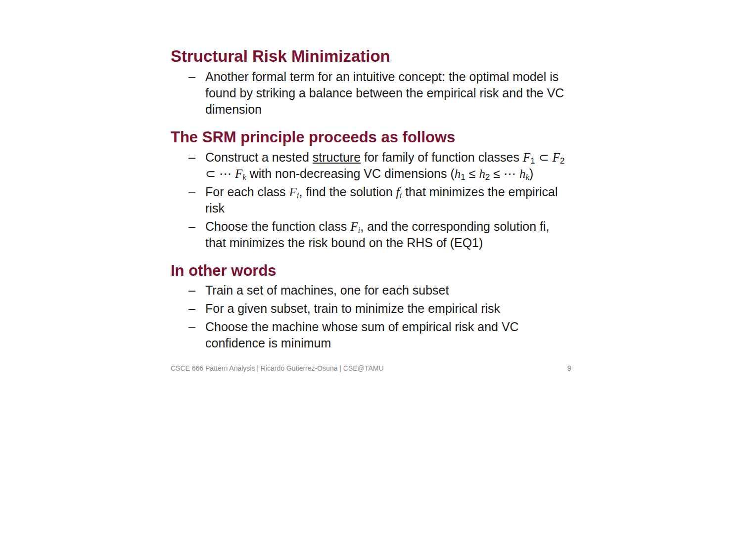Structural Risk Minimization
Another formal term for an intuitive concept: the optimal model is found by striking a balance between the empirical risk and the VC dimension
The SRM principle proceeds as follows
Construct a nested structure for family of function classes F1 ⊂ F2 ⊂ ⋯ Fk with non-decreasing VC dimensions (h1 ≤ h2 ≤ ⋯ hk)
For each class Fi, find the solution fi that minimizes the empirical risk
Choose the function class Fi, and the corresponding solution fi, that minimizes the risk bound on the RHS of (EQ1)
In other words
Train a set of machines, one for each subset
For a given subset, train to minimize the empirical risk
Choose the machine whose sum of empirical risk and VC confidence is minimum
CSCE 666 Pattern Analysis | Ricardo Gutierrez-Osuna | CSE@TAMU 9